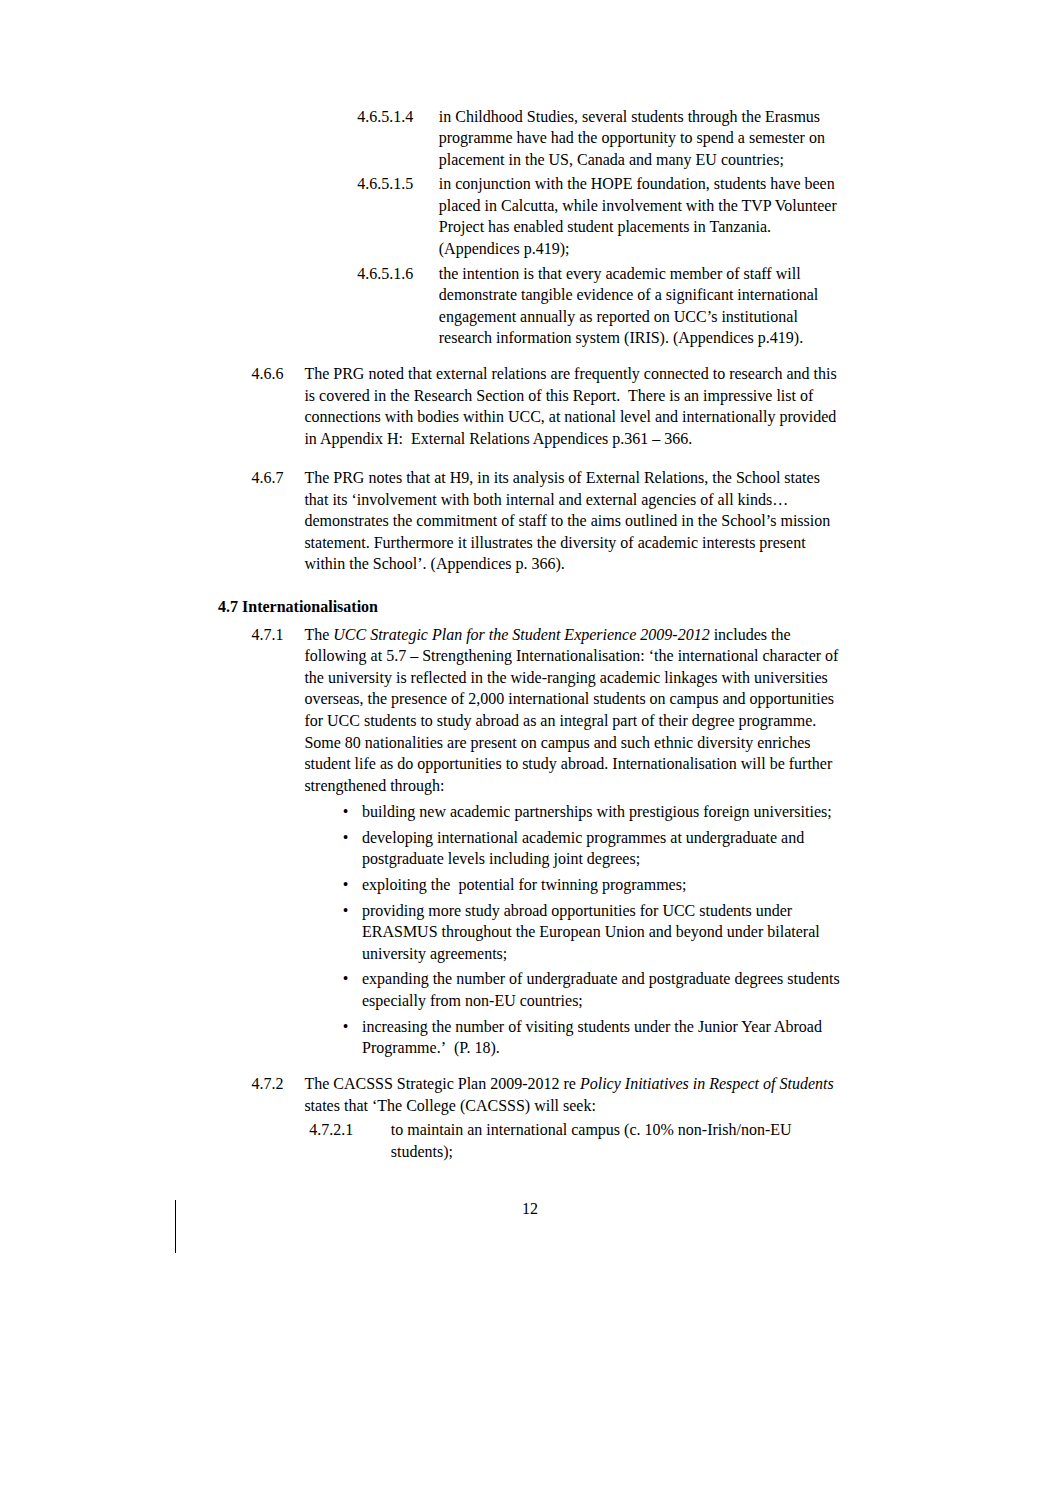4.6.5.1.4
in Childhood Studies, several students through the Erasmus programme have had the opportunity to spend a semester on placement in the US, Canada and many EU countries;
4.6.5.1.5
in conjunction with the HOPE foundation, students have been placed in Calcutta, while involvement with the TVP Volunteer Project has enabled student placements in Tanzania. (Appendices p.419);
4.6.5.1.6
the intention is that every academic member of staff will demonstrate tangible evidence of a significant international engagement annually as reported on UCC’s institutional research information system (IRIS). (Appendices p.419).
4.6.6
The PRG noted that external relations are frequently connected to research and this is covered in the Research Section of this Report. There is an impressive list of connections with bodies within UCC, at national level and internationally provided in Appendix H: External Relations Appendices p.361 – 366.
4.6.7
The PRG notes that at H9, in its analysis of External Relations, the School states that its ‘involvement with both internal and external agencies of all kinds…demonstrates the commitment of staff to the aims outlined in the School’s mission statement. Furthermore it illustrates the diversity of academic interests present within the School’. (Appendices p. 366).
4.7 Internationalisation
4.7.1
The UCC Strategic Plan for the Student Experience 2009-2012 includes the following at 5.7 – Strengthening Internationalisation: ‘the international character of the university is reflected in the wide-ranging academic linkages with universities overseas, the presence of 2,000 international students on campus and opportunities for UCC students to study abroad as an integral part of their degree programme. Some 80 nationalities are present on campus and such ethnic diversity enriches student life as do opportunities to study abroad. Internationalisation will be further strengthened through:
•building new academic partnerships with prestigious foreign universities;
•developing international academic programmes at undergraduate and postgraduate levels including joint degrees;
•exploiting the potential for twinning programmes;
•providing more study abroad opportunities for UCC students under ERASMUS throughout the European Union and beyond under bilateral university agreements;
•expanding the number of undergraduate and postgraduate degrees students especially from non-EU countries;
•increasing the number of visiting students under the Junior Year Abroad Programme.’ (P. 18).
4.7.2
The CACSSS Strategic Plan 2009-2012 re Policy Initiatives in Respect of Students states that ‘The College (CACSSS) will seek:
4.7.2.1
to maintain an international campus (c. 10% non-Irish/non-EU students);
12